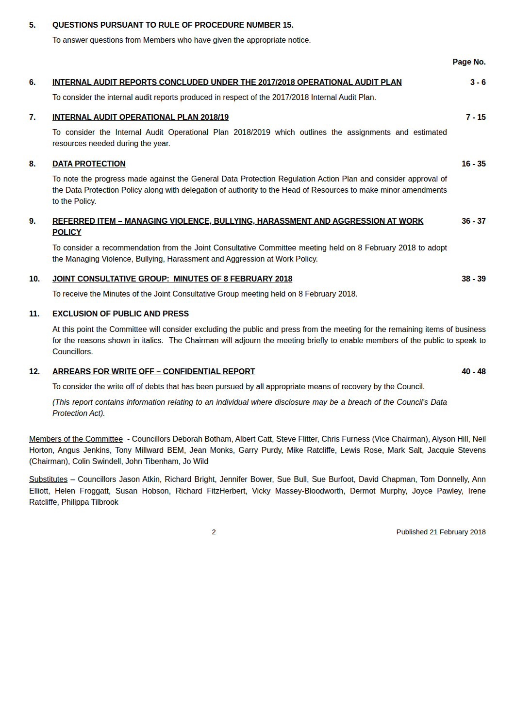5.
QUESTIONS PURSUANT TO RULE OF PROCEDURE NUMBER 15.
To answer questions from Members who have given the appropriate notice.
Page No.
6.
INTERNAL AUDIT REPORTS CONCLUDED UNDER THE 2017/2018 OPERATIONAL AUDIT PLAN
To consider the internal audit reports produced in respect of the 2017/2018 Internal Audit Plan.
3 - 6
7.
INTERNAL AUDIT OPERATIONAL PLAN 2018/19
To consider the Internal Audit Operational Plan 2018/2019 which outlines the assignments and estimated resources needed during the year.
7 - 15
8.
DATA PROTECTION
To note the progress made against the General Data Protection Regulation Action Plan and consider approval of the Data Protection Policy along with delegation of authority to the Head of Resources to make minor amendments to the Policy.
16 - 35
9.
REFERRED ITEM – MANAGING VIOLENCE, BULLYING, HARASSMENT AND AGGRESSION AT WORK POLICY
To consider a recommendation from the Joint Consultative Committee meeting held on 8 February 2018 to adopt the Managing Violence, Bullying, Harassment and Aggression at Work Policy.
36 - 37
10.
JOINT CONSULTATIVE GROUP: MINUTES OF 8 FEBRUARY 2018
To receive the Minutes of the Joint Consultative Group meeting held on 8 February 2018.
38 - 39
11.
EXCLUSION OF PUBLIC AND PRESS
At this point the Committee will consider excluding the public and press from the meeting for the remaining items of business for the reasons shown in italics. The Chairman will adjourn the meeting briefly to enable members of the public to speak to Councillors.
12.
ARREARS FOR WRITE OFF – CONFIDENTIAL REPORT
To consider the write off of debts that has been pursued by all appropriate means of recovery by the Council.
(This report contains information relating to an individual where disclosure may be a breach of the Council’s Data Protection Act).
40 - 48
Members of the Committee - Councillors Deborah Botham, Albert Catt, Steve Flitter, Chris Furness (Vice Chairman), Alyson Hill, Neil Horton, Angus Jenkins, Tony Millward BEM, Jean Monks, Garry Purdy, Mike Ratcliffe, Lewis Rose, Mark Salt, Jacquie Stevens (Chairman), Colin Swindell, John Tibenham, Jo Wild
Substitutes – Councillors Jason Atkin, Richard Bright, Jennifer Bower, Sue Bull, Sue Burfoot, David Chapman, Tom Donnelly, Ann Elliott, Helen Froggatt, Susan Hobson, Richard FitzHerbert, Vicky Massey-Bloodworth, Dermot Murphy, Joyce Pawley, Irene Ratcliffe, Philippa Tilbrook
2
Published 21 February 2018